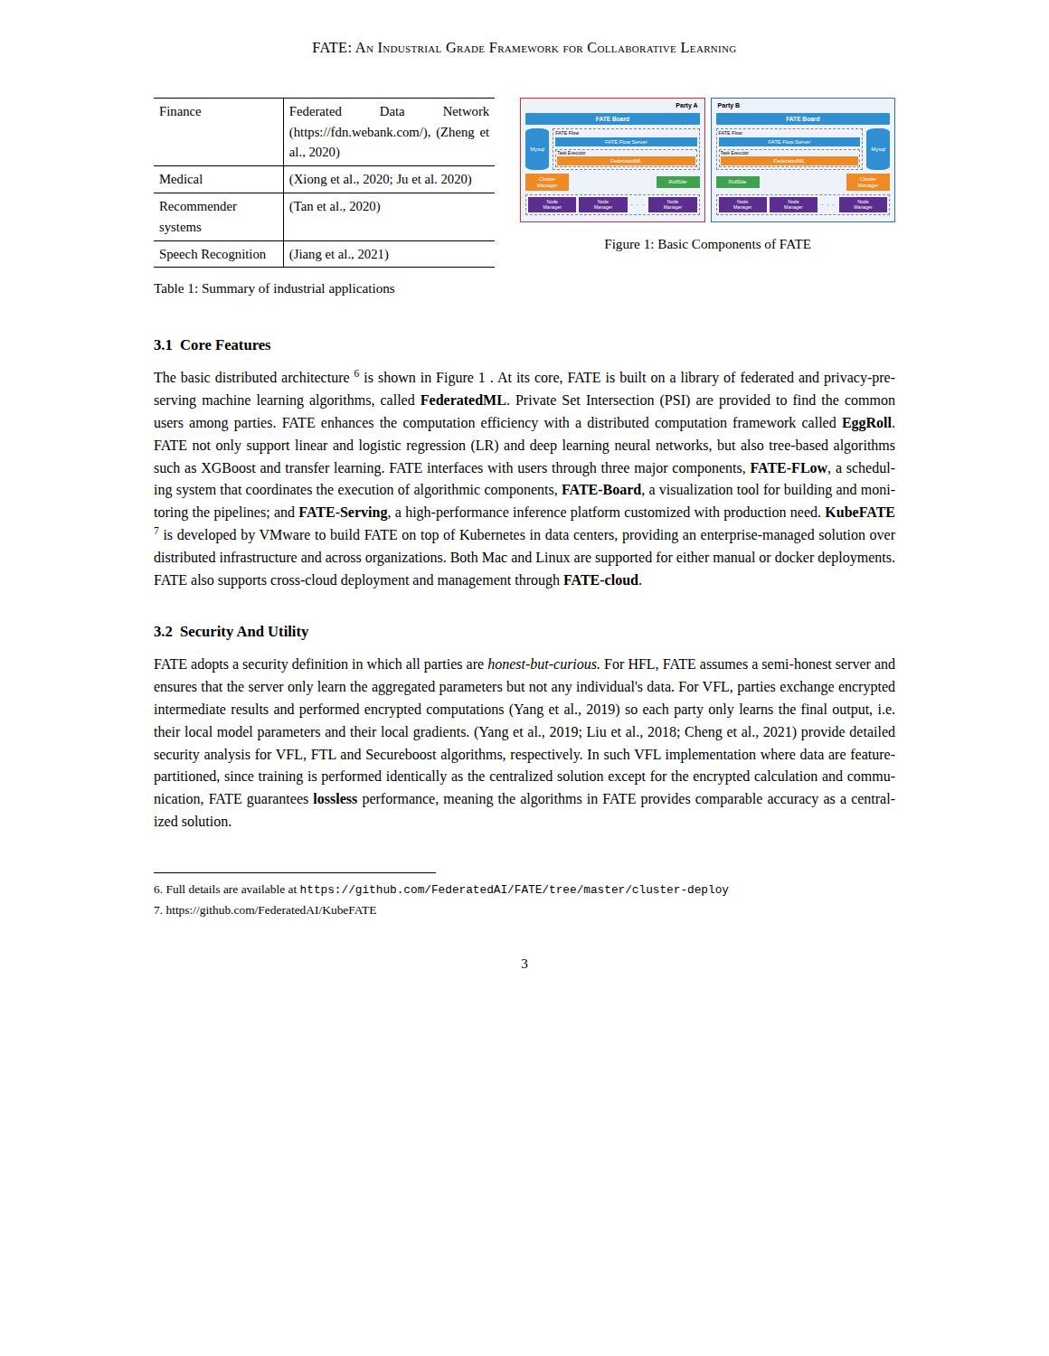FATE: An Industrial Grade Framework for Collaborative Learning
| Finance | Federated Data Network (https://fdn.webank.com/), (Zheng et al., 2020) |
| Medical | (Xiong et al., 2020; Ju et al. 2020) |
| Recommender systems | (Tan et al., 2020) |
| Speech Recognition | (Jiang et al., 2021) |
Table 1: Summary of industrial applications
Party A
FATE Board
Mysql
FATE Flow
FATE Flow Server
Task Executor
FederatedML
Cluster
Manager
RollSite
Node
Manager
Node
Manager
· · ·
Node
Manager
Party B
FATE Board
FATE Flow
FATE Flow Server
Task Executor
FederatedML
Mysql
RollSite
Cluster
Manager
Node
Manager
Node
Manager
· · ·
Node
Manager
Figure 1: Basic Components of FATE
3.1 Core Features
The basic distributed architecture 6 is shown in Figure 1 . At its core, FATE is built on a library of federated and privacy-preserving machine learning algorithms, called FederatedML. Private Set Intersection (PSI) are provided to find the common users among parties. FATE enhances the computation efficiency with a distributed computation framework called EggRoll. FATE not only support linear and logistic regression (LR) and deep learning neural networks, but also tree-based algorithms such as XGBoost and transfer learning. FATE interfaces with users through three major components, FATE-FLow, a scheduling system that coordinates the execution of algorithmic components, FATE-Board, a visualization tool for building and monitoring the pipelines; and FATE-Serving, a high-performance inference platform customized with production need. KubeFATE 7 is developed by VMware to build FATE on top of Kubernetes in data centers, providing an enterprise-managed solution over distributed infrastructure and across organizations. Both Mac and Linux are supported for either manual or docker deployments. FATE also supports cross-cloud deployment and management through FATE-cloud.
3.2 Security And Utility
FATE adopts a security definition in which all parties are honest-but-curious. For HFL, FATE assumes a semi-honest server and ensures that the server only learn the aggregated parameters but not any individual's data. For VFL, parties exchange encrypted intermediate results and performed encrypted computations (Yang et al., 2019) so each party only learns the final output, i.e. their local model parameters and their local gradients. (Yang et al., 2019; Liu et al., 2018; Cheng et al., 2021) provide detailed security analysis for VFL, FTL and Secureboost algorithms, respectively. In such VFL implementation where data are feature-partitioned, since training is performed identically as the centralized solution except for the encrypted calculation and communication, FATE guarantees lossless performance, meaning the algorithms in FATE provides comparable accuracy as a centralized solution.
6. Full details are available at https://github.com/FederatedAI/FATE/tree/master/cluster-deploy
7. https://github.com/FederatedAI/KubeFATE
3